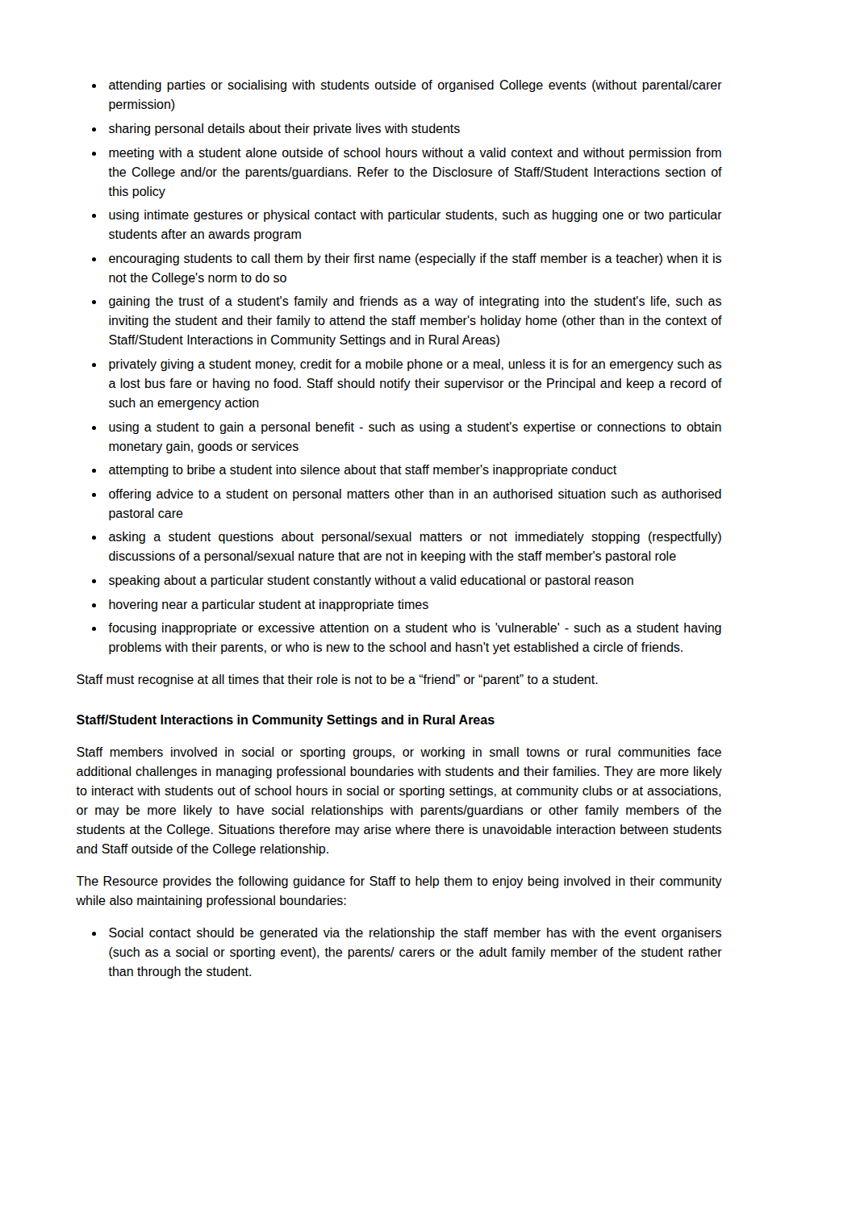attending parties or socialising with students outside of organised College events (without parental/carer permission)
sharing personal details about their private lives with students
meeting with a student alone outside of school hours without a valid context and without permission from the College and/or the parents/guardians. Refer to the Disclosure of Staff/Student Interactions section of this policy
using intimate gestures or physical contact with particular students, such as hugging one or two particular students after an awards program
encouraging students to call them by their first name (especially if the staff member is a teacher) when it is not the College's norm to do so
gaining the trust of a student's family and friends as a way of integrating into the student's life, such as inviting the student and their family to attend the staff member's holiday home (other than in the context of Staff/Student Interactions in Community Settings and in Rural Areas)
privately giving a student money, credit for a mobile phone or a meal, unless it is for an emergency such as a lost bus fare or having no food. Staff should notify their supervisor or the Principal and keep a record of such an emergency action
using a student to gain a personal benefit - such as using a student's expertise or connections to obtain monetary gain, goods or services
attempting to bribe a student into silence about that staff member's inappropriate conduct
offering advice to a student on personal matters other than in an authorised situation such as authorised pastoral care
asking a student questions about personal/sexual matters or not immediately stopping (respectfully) discussions of a personal/sexual nature that are not in keeping with the staff member's pastoral role
speaking about a particular student constantly without a valid educational or pastoral reason
hovering near a particular student at inappropriate times
focusing inappropriate or excessive attention on a student who is 'vulnerable' - such as a student having problems with their parents, or who is new to the school and hasn't yet established a circle of friends.
Staff must recognise at all times that their role is not to be a “friend” or “parent” to a student.
Staff/Student Interactions in Community Settings and in Rural Areas
Staff members involved in social or sporting groups, or working in small towns or rural communities face additional challenges in managing professional boundaries with students and their families. They are more likely to interact with students out of school hours in social or sporting settings, at community clubs or at associations, or may be more likely to have social relationships with parents/guardians or other family members of the students at the College. Situations therefore may arise where there is unavoidable interaction between students and Staff outside of the College relationship.
The Resource provides the following guidance for Staff to help them to enjoy being involved in their community while also maintaining professional boundaries:
Social contact should be generated via the relationship the staff member has with the event organisers (such as a social or sporting event), the parents/ carers or the adult family member of the student rather than through the student.